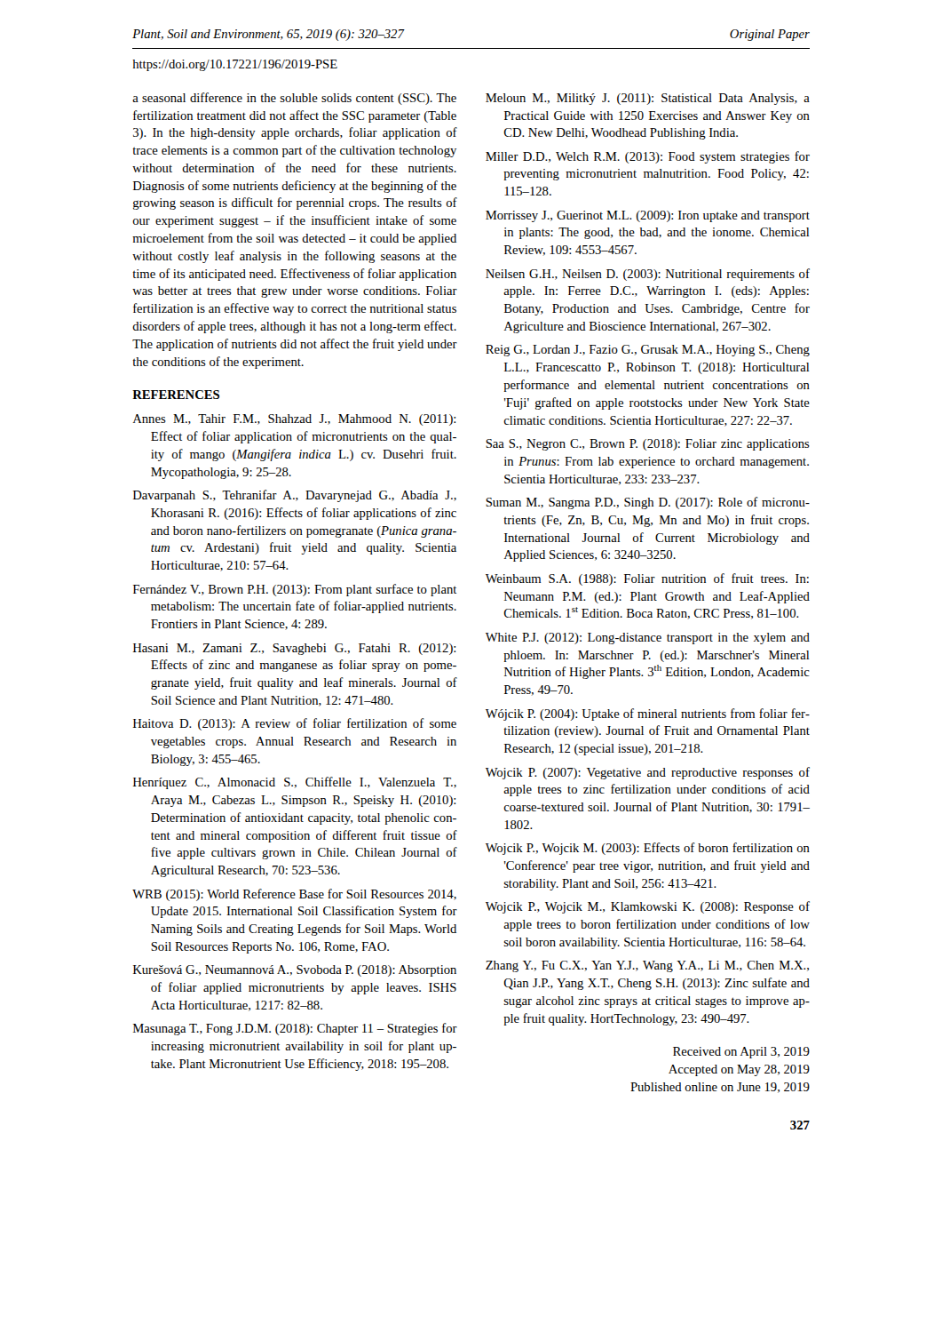Plant, Soil and Environment, 65, 2019 (6): 320–327 Original Paper
https://doi.org/10.17221/196/2019-PSE
a seasonal difference in the soluble solids content (SSC). The fertilization treatment did not affect the SSC parameter (Table 3). In the high-density apple orchards, foliar application of trace elements is a common part of the cultivation technology without determination of the need for these nutrients. Diagnosis of some nutrients deficiency at the beginning of the growing season is difficult for perennial crops. The results of our experiment suggest – if the insufficient intake of some microelement from the soil was detected – it could be applied without costly leaf analysis in the following seasons at the time of its anticipated need. Effectiveness of foliar application was better at trees that grew under worse conditions. Foliar fertilization is an effective way to correct the nutritional status disorders of apple trees, although it has not a long-term effect. The application of nutrients did not affect the fruit yield under the conditions of the experiment.
REFERENCES
Annes M., Tahir F.M., Shahzad J., Mahmood N. (2011): Effect of foliar application of micronutrients on the quality of mango (Mangifera indica L.) cv. Dusehri fruit. Mycopathologia, 9: 25–28.
Davarpanah S., Tehranifar A., Davarynejad G., Abadía J., Khorasani R. (2016): Effects of foliar applications of zinc and boron nano-fertilizers on pomegranate (Punica granatum cv. Ardestani) fruit yield and quality. Scientia Horticulturae, 210: 57–64.
Fernández V., Brown P.H. (2013): From plant surface to plant metabolism: The uncertain fate of foliar-applied nutrients. Frontiers in Plant Science, 4: 289.
Hasani M., Zamani Z., Savaghebi G., Fatahi R. (2012): Effects of zinc and manganese as foliar spray on pomegranate yield, fruit quality and leaf minerals. Journal of Soil Science and Plant Nutrition, 12: 471–480.
Haitova D. (2013): A review of foliar fertilization of some vegetables crops. Annual Research and Research in Biology, 3: 455–465.
Henríquez C., Almonacid S., Chiffelle I., Valenzuela T., Araya M., Cabezas L., Simpson R., Speisky H. (2010): Determination of antioxidant capacity, total phenolic content and mineral composition of different fruit tissue of five apple cultivars grown in Chile. Chilean Journal of Agricultural Research, 70: 523–536.
WRB (2015): World Reference Base for Soil Resources 2014, Update 2015. International Soil Classification System for Naming Soils and Creating Legends for Soil Maps. World Soil Resources Reports No. 106, Rome, FAO.
Kurešová G., Neumannová A., Svoboda P. (2018): Absorption of foliar applied micronutrients by apple leaves. ISHS Acta Horticulturae, 1217: 82–88.
Masunaga T., Fong J.D.M. (2018): Chapter 11 – Strategies for increasing micronutrient availability in soil for plant uptake. Plant Micronutrient Use Efficiency, 2018: 195–208.
Meloun M., Militký J. (2011): Statistical Data Analysis, a Practical Guide with 1250 Exercises and Answer Key on CD. New Delhi, Woodhead Publishing India.
Miller D.D., Welch R.M. (2013): Food system strategies for preventing micronutrient malnutrition. Food Policy, 42: 115–128.
Morrissey J., Guerinot M.L. (2009): Iron uptake and transport in plants: The good, the bad, and the ionome. Chemical Review, 109: 4553–4567.
Neilsen G.H., Neilsen D. (2003): Nutritional requirements of apple. In: Ferree D.C., Warrington I. (eds): Apples: Botany, Production and Uses. Cambridge, Centre for Agriculture and Bioscience International, 267–302.
Reig G., Lordan J., Fazio G., Grusak M.A., Hoying S., Cheng L.L., Francescatto P., Robinson T. (2018): Horticultural performance and elemental nutrient concentrations on 'Fuji' grafted on apple rootstocks under New York State climatic conditions. Scientia Horticulturae, 227: 22–37.
Saa S., Negron C., Brown P. (2018): Foliar zinc applications in Prunus: From lab experience to orchard management. Scientia Horticulturae, 233: 233–237.
Suman M., Sangma P.D., Singh D. (2017): Role of micronutrients (Fe, Zn, B, Cu, Mg, Mn and Mo) in fruit crops. International Journal of Current Microbiology and Applied Sciences, 6: 3240–3250.
Weinbaum S.A. (1988): Foliar nutrition of fruit trees. In: Neumann P.M. (ed.): Plant Growth and Leaf-Applied Chemicals. 1st Edition. Boca Raton, CRC Press, 81–100.
White P.J. (2012): Long-distance transport in the xylem and phloem. In: Marschner P. (ed.): Marschner's Mineral Nutrition of Higher Plants. 3th Edition, London, Academic Press, 49–70.
Wójcik P. (2004): Uptake of mineral nutrients from foliar fertilization (review). Journal of Fruit and Ornamental Plant Research, 12 (special issue), 201–218.
Wojcik P. (2007): Vegetative and reproductive responses of apple trees to zinc fertilization under conditions of acid coarse-textured soil. Journal of Plant Nutrition, 30: 1791–1802.
Wojcik P., Wojcik M. (2003): Effects of boron fertilization on 'Conference' pear tree vigor, nutrition, and fruit yield and storability. Plant and Soil, 256: 413–421.
Wojcik P., Wojcik M., Klamkowski K. (2008): Response of apple trees to boron fertilization under conditions of low soil boron availability. Scientia Horticulturae, 116: 58–64.
Zhang Y., Fu C.X., Yan Y.J., Wang Y.A., Li M., Chen M.X., Qian J.P., Yang X.T., Cheng S.H. (2013): Zinc sulfate and sugar alcohol zinc sprays at critical stages to improve apple fruit quality. HortTechnology, 23: 490–497.
Received on April 3, 2019
Accepted on May 28, 2019
Published online on June 19, 2019
327